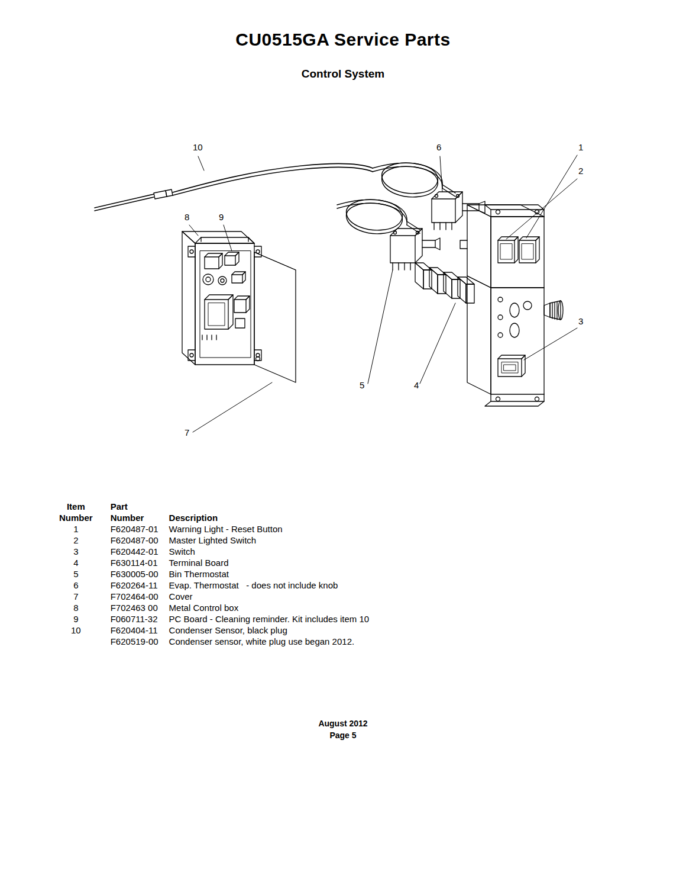CU0515GA Service Parts
Control System
10 8 9 7 6 5 4 1 2 3
| Item | Part | |
| --- | --- | --- |
| Number | Number | Description |
| 1 | F620487-01 | Warning Light - Reset Button |
| 2 | F620487-00 | Master Lighted Switch |
| 3 | F620442-01 | Switch |
| 4 | F630114-01 | Terminal Board |
| 5 | F630005-00 | Bin Thermostat |
| 6 | F620264-11 | Evap. Thermostat - does not include knob |
| 7 | F702464-00 | Cover |
| 8 | F702463 00 | Metal Control box |
| 9 | F060711-32 | PC Board - Cleaning reminder. Kit includes item 10 |
| 10 | F620404-11 | Condenser Sensor, black plug |
| | F620519-00 | Condenser sensor, white plug use began 2012. |
August 2012
Page 5